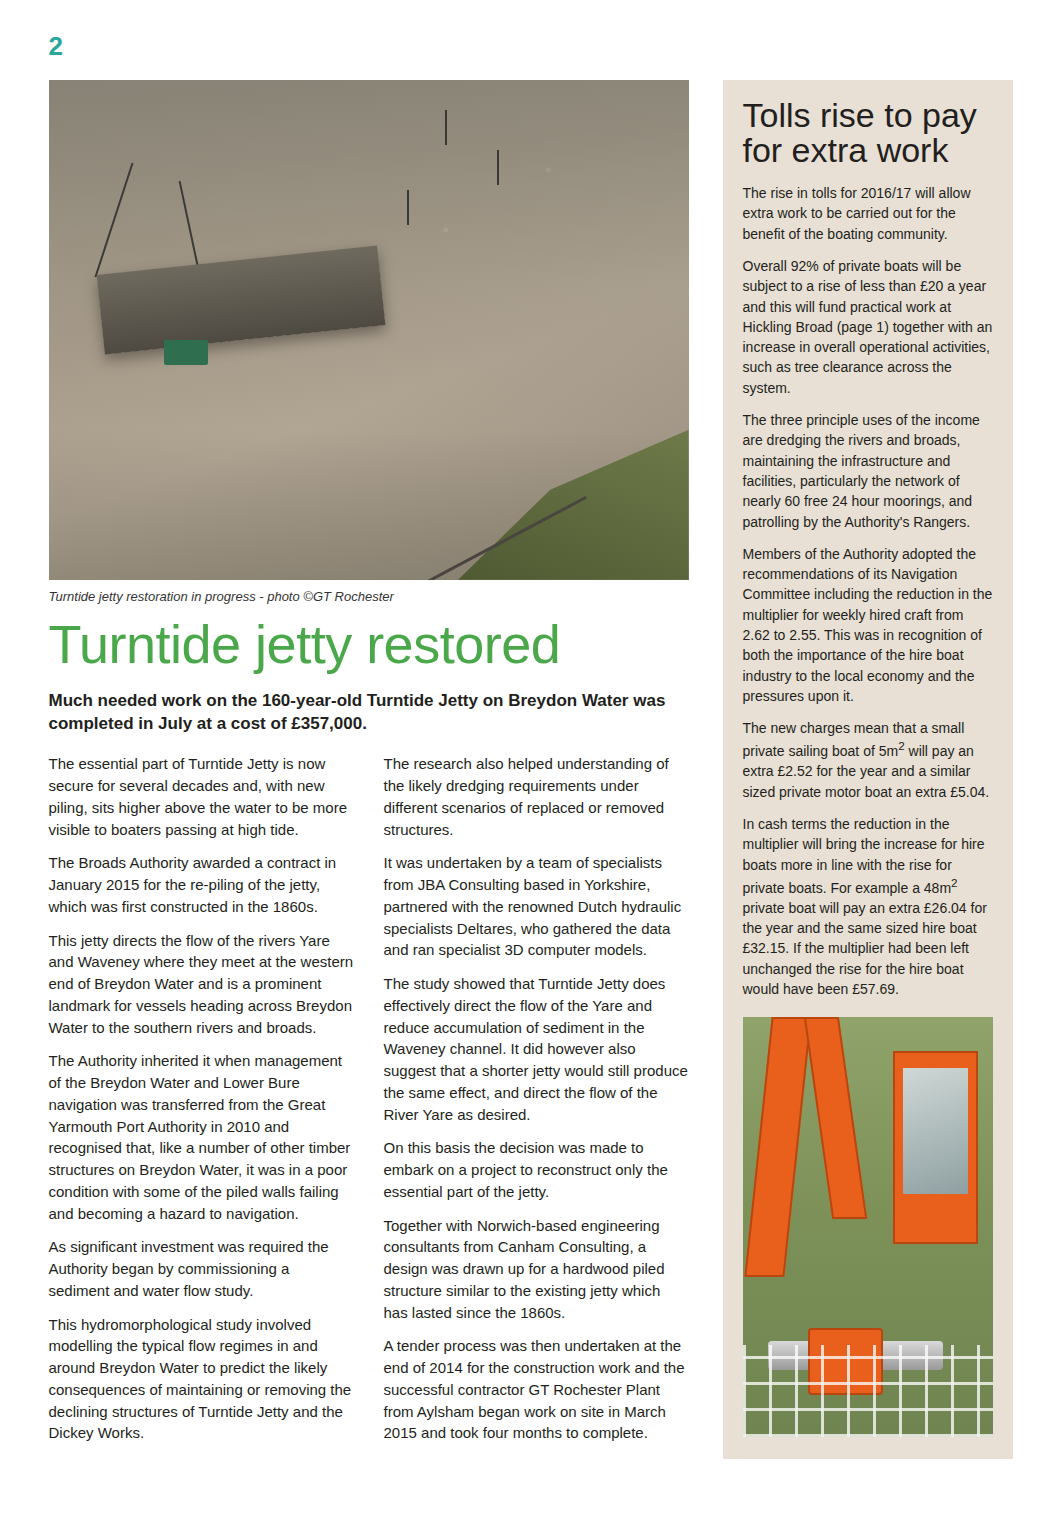2
Turntide jetty restoration in progress - photo ©GT Rochester
Turntide jetty restored
Much needed work on the 160-year-old Turntide Jetty on Breydon Water was completed in July at a cost of £357,000.
The essential part of Turntide Jetty is now secure for several decades and, with new piling, sits higher above the water to be more visible to boaters passing at high tide.
The Broads Authority awarded a contract in January 2015 for the re-piling of the jetty, which was first constructed in the 1860s.
This jetty directs the flow of the rivers Yare and Waveney where they meet at the western end of Breydon Water and is a prominent landmark for vessels heading across Breydon Water to the southern rivers and broads.
The Authority inherited it when management of the Breydon Water and Lower Bure navigation was transferred from the Great Yarmouth Port Authority in 2010 and recognised that, like a number of other timber structures on Breydon Water, it was in a poor condition with some of the piled walls failing and becoming a hazard to navigation.
As significant investment was required the Authority began by commissioning a sediment and water flow study.
This hydromorphological study involved modelling the typical flow regimes in and around Breydon Water to predict the likely consequences of maintaining or removing the declining structures of Turntide Jetty and the Dickey Works.
The research also helped understanding of the likely dredging requirements under different scenarios of replaced or removed structures.
It was undertaken by a team of specialists from JBA Consulting based in Yorkshire, partnered with the renowned Dutch hydraulic specialists Deltares, who gathered the data and ran specialist 3D computer models.
The study showed that Turntide Jetty does effectively direct the flow of the Yare and reduce accumulation of sediment in the Waveney channel. It did however also suggest that a shorter jetty would still produce the same effect, and direct the flow of the River Yare as desired.
On this basis the decision was made to embark on a project to reconstruct only the essential part of the jetty.
Together with Norwich-based engineering consultants from Canham Consulting, a design was drawn up for a hardwood piled structure similar to the existing jetty which has lasted since the 1860s.
A tender process was then undertaken at the end of 2014 for the construction work and the successful contractor GT Rochester Plant from Aylsham began work on site in March 2015 and took four months to complete.
Tolls rise to pay for extra work
The rise in tolls for 2016/17 will allow extra work to be carried out for the benefit of the boating community.
Overall 92% of private boats will be subject to a rise of less than £20 a year and this will fund practical work at Hickling Broad (page 1) together with an increase in overall operational activities, such as tree clearance across the system.
The three principle uses of the income are dredging the rivers and broads, maintaining the infrastructure and facilities, particularly the network of nearly 60 free 24 hour moorings, and patrolling by the Authority's Rangers.
Members of the Authority adopted the recommendations of its Navigation Committee including the reduction in the multiplier for weekly hired craft from 2.62 to 2.55. This was in recognition of both the importance of the hire boat industry to the local economy and the pressures upon it.
The new charges mean that a small private sailing boat of 5m2 will pay an extra £2.52 for the year and a similar sized private motor boat an extra £5.04.
In cash terms the reduction in the multiplier will bring the increase for hire boats more in line with the rise for private boats. For example a 48m2 private boat will pay an extra £26.04 for the year and the same sized hire boat £32.15. If the multiplier had been left unchanged the rise for the hire boat would have been £57.69.